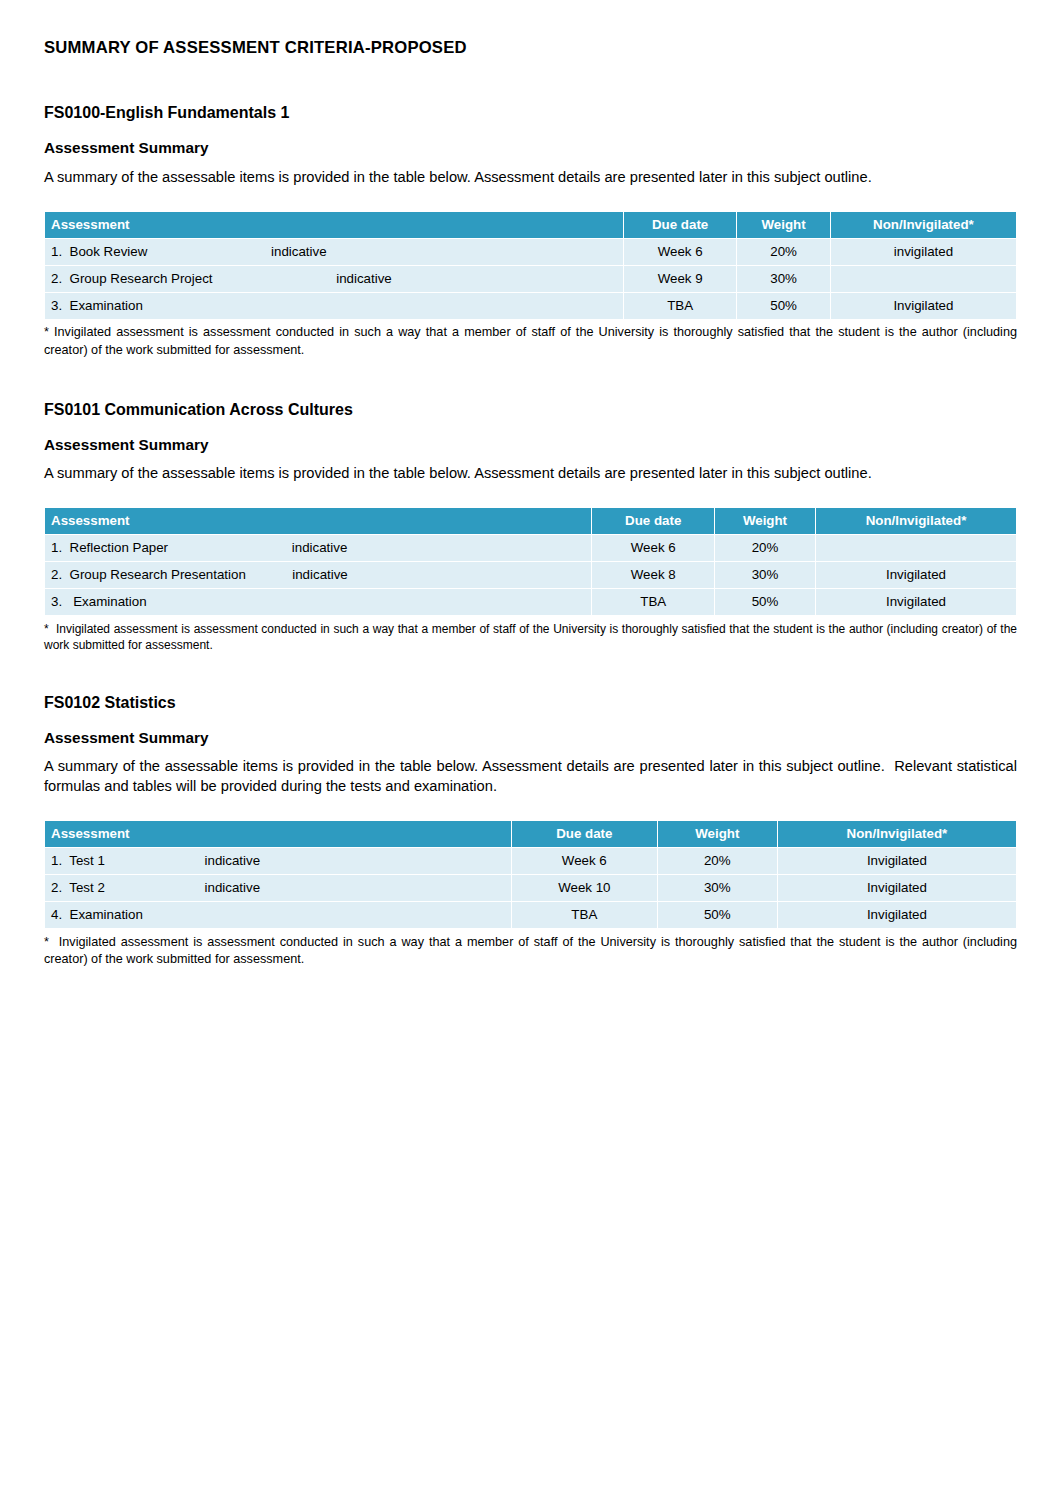SUMMARY OF ASSESSMENT CRITERIA-PROPOSED
FS0100-English Fundamentals 1
Assessment Summary
A summary of the assessable items is provided in the table below. Assessment details are presented later in this subject outline.
| Assessment | Due date | Weight | Non/Invigilated* |
| --- | --- | --- | --- |
| 1. Book Review indicative | Week 6 | 20% | invigilated |
| 2. Group Research Project indicative | Week 9 | 30% | |
| 3. Examination | TBA | 50% | Invigilated |
* Invigilated assessment is assessment conducted in such a way that a member of staff of the University is thoroughly satisfied that the student is the author (including creator) of the work submitted for assessment.
FS0101 Communication Across Cultures
Assessment Summary
A summary of the assessable items is provided in the table below. Assessment details are presented later in this subject outline.
| Assessment | Due date | Weight | Non/Invigilated* |
| --- | --- | --- | --- |
| 1. Reflection Paper indicative | Week 6 | 20% | |
| 2. Group Research Presentation indicative | Week 8 | 30% | Invigilated |
| 3. Examination | TBA | 50% | Invigilated |
* Invigilated assessment is assessment conducted in such a way that a member of staff of the University is thoroughly satisfied that the student is the author (including creator) of the work submitted for assessment.
FS0102 Statistics
Assessment Summary
A summary of the assessable items is provided in the table below. Assessment details are presented later in this subject outline. Relevant statistical formulas and tables will be provided during the tests and examination.
| Assessment | Due date | Weight | Non/Invigilated* |
| --- | --- | --- | --- |
| 1. Test 1 indicative | Week 6 | 20% | Invigilated |
| 2. Test 2 indicative | Week 10 | 30% | Invigilated |
| 4. Examination | TBA | 50% | Invigilated |
* Invigilated assessment is assessment conducted in such a way that a member of staff of the University is thoroughly satisfied that the student is the author (including creator) of the work submitted for assessment.